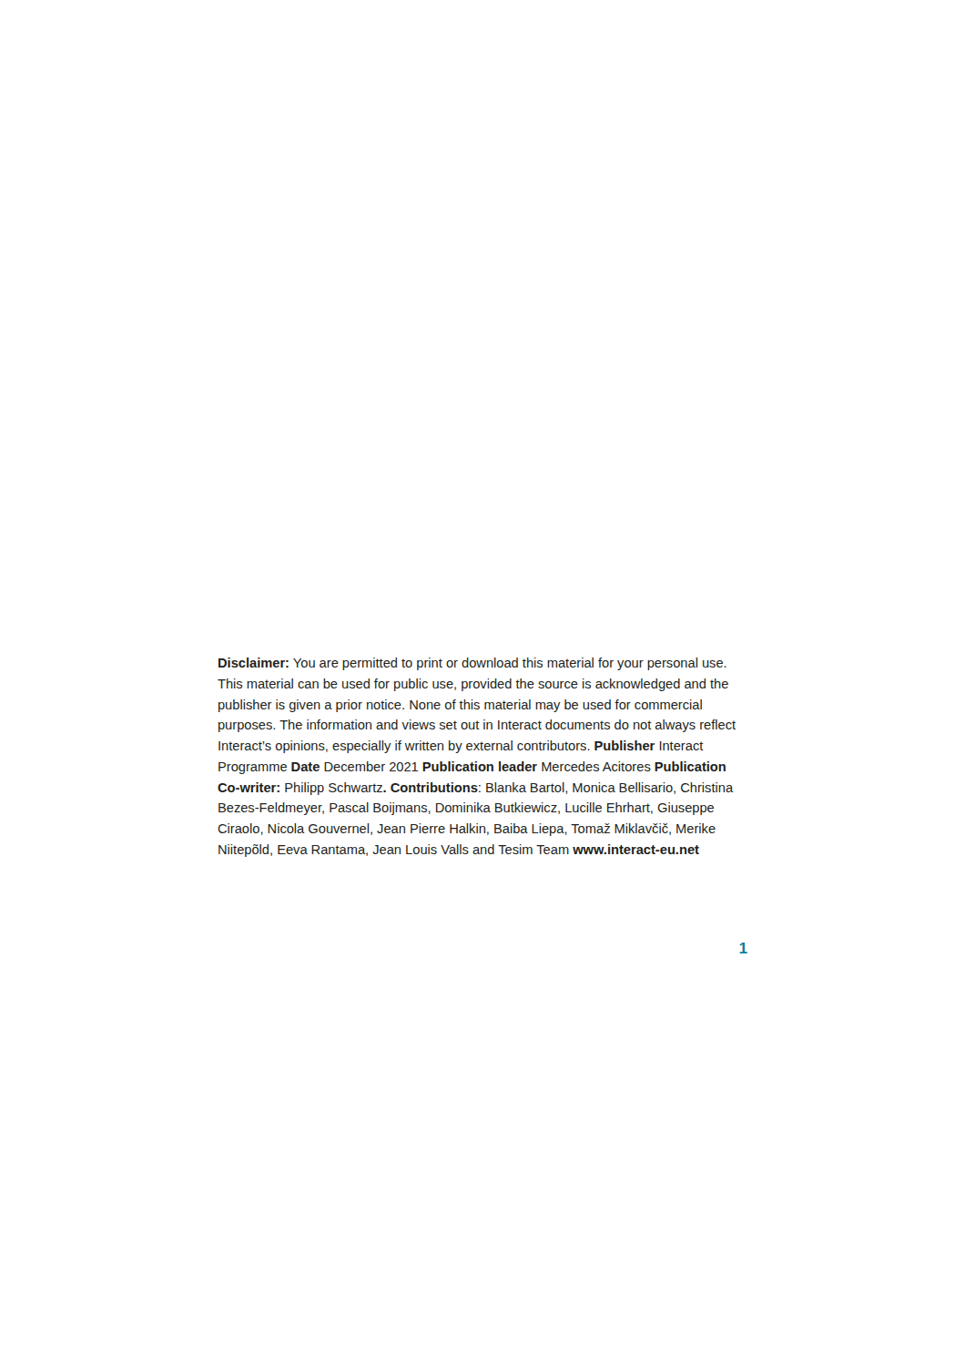Disclaimer: You are permitted to print or download this material for your personal use. This material can be used for public use, provided the source is acknowledged and the publisher is given a prior notice. None of this material may be used for commercial purposes. The information and views set out in Interact documents do not always reflect Interact’s opinions, especially if written by external contributors. Publisher Interact Programme Date December 2021 Publication leader Mercedes Acitores Publication Co-writer: Philipp Schwartz. Contributions: Blanka Bartol, Monica Bellisario, Christina Bezes-Feldmeyer, Pascal Boijmans, Dominika Butkiewicz, Lucille Ehrhart, Giuseppe Ciraolo, Nicola Gouvernel, Jean Pierre Halkin, Baiba Liepa, Tomaž Miklavčič, Merike Niitepõld, Eeva Rantama, Jean Louis Valls and Tesim Team www.interact-eu.net
1